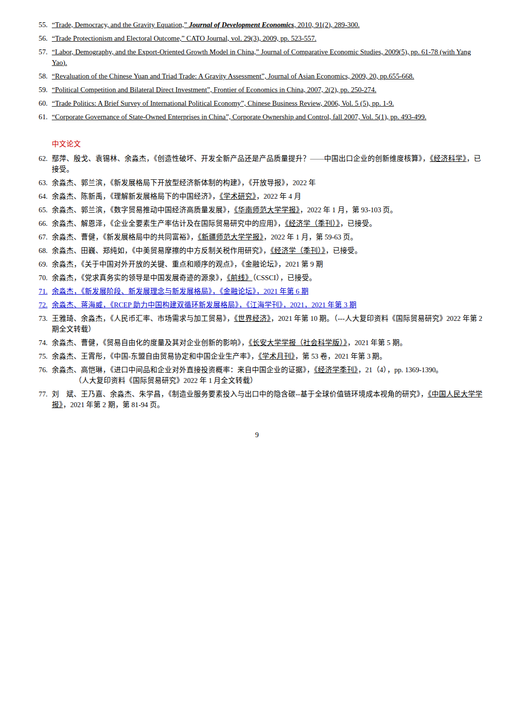55.“Trade, Democracy, and the Gravity Equation,” Journal of Development Economics, 2010, 91(2), 289-300.
56.“Trade Protectionism and Electoral Outcome,” CATO Journal, vol. 29(3), 2009, pp. 523-557.
57.“Labor, Demography, and the Export-Oriented Growth Model in China,” Journal of Comparative Economic Studies, 2009(5), pp. 61-78 (with Yang Yao).
58.“Revaluation of the Chinese Yuan and Triad Trade: A Gravity Assessment”, Journal of Asian Economics, 2009, 20, pp.655-668.
59.“Political Competition and Bilateral Direct Investment”, Frontier of Economics in China, 2007, 2(2), pp. 250-274.
60.“Trade Politics: A Brief Survey of International Political Economy”, Chinese Business Review, 2006, Vol. 5 (5), pp. 1-9.
61.“Corporate Governance of State-Owned Enterprises in China”, Corporate Ownership and Control, fall 2007, Vol. 5(1), pp. 493-499.
中文论文
62. 鄢萍、殷戈、袁锡林、余淼杰，《创造性破坏、开发全新产品还是产品质量提升？——中国出口企业的创新维度核算》，《经济科学》，已接受。
63. 余淼杰、郭兰滨，《新发展格局下开放型经济新体制的构建》，《开放导报》，2022 年
64. 余淼杰、陈新禹，《理解新发展格局下的中国经济》，《学术研究》，2022 年 4 月
65. 余淼杰、郭兰滨，《数字贸易推动中国经济高质量发展》，《华南师范大学学报》，2022 年 1 月，第 93-103 页。
66. 余淼杰、解恩泽，《企业全要素生产率估计及在国际贸易研究中的应用》，《经济学（季刊）》，已接受。
67. 余淼杰、曹健，《新发展格局中的共同富裕》，《新疆师范大学学报》，2022 年 1 月，第 59-63 页。
68. 余淼杰、田巍、郑纯如，《中美贸易摩擦的中方反制关税作用研究》，《经济学（季刊）》，已接受。
69. 余淼杰，《关于中国对外开放的关键、重点和顺序的观点》，《金融论坛》，2021 第 9 期
70. 余淼杰，《党求真务实的领导是中国发展奇迹的源泉》，《前线》（CSSCI），已接受。
71. 余淼杰，《新发展阶段、新发展理念与新发展格局》，《金融论坛》，2021 年第 6 期
72. 余淼杰、蒋海威，《RCEP 助力中国构建双循环新发展格局》，《江海学刊》，2021，2021 年第 3 期
73. 王雅琦、余淼杰，《人民币汇率、市场需求与加工贸易》，《世界经济》，2021 年第 10 期。（---人大复印资料《国际贸易研究》2022 年第 2 期全文转载）
74. 余淼杰、曹健，《贸易自由化的度量及其对企业创新的影响》，《长安大学学报（社会科学版）》，2021 年第 5 期。
75. 余淼杰、王霄彤，《中国-东盟自由贸易协定和中国企业生产率》，《学术月刊》，第 53 卷，2021 年第 3 期。
76. 余淼杰、高恺琳，《进口中间品和企业对外直接投资概率：来自中国企业的证据》，《经济学季刊》，21（4），pp. 1369-1390。 （人大复印资料《国际贸易研究》2022 年 1 月全文转载）
77. 刘　斌、王乃嘉、余淼杰、朱学昌，《制造业服务要素投入与出口中的隐含碳--基于全球价值链环境成本视角的研究》，《中国人民大学学报》，2021 年第 2 期，第 81-94 页。
9